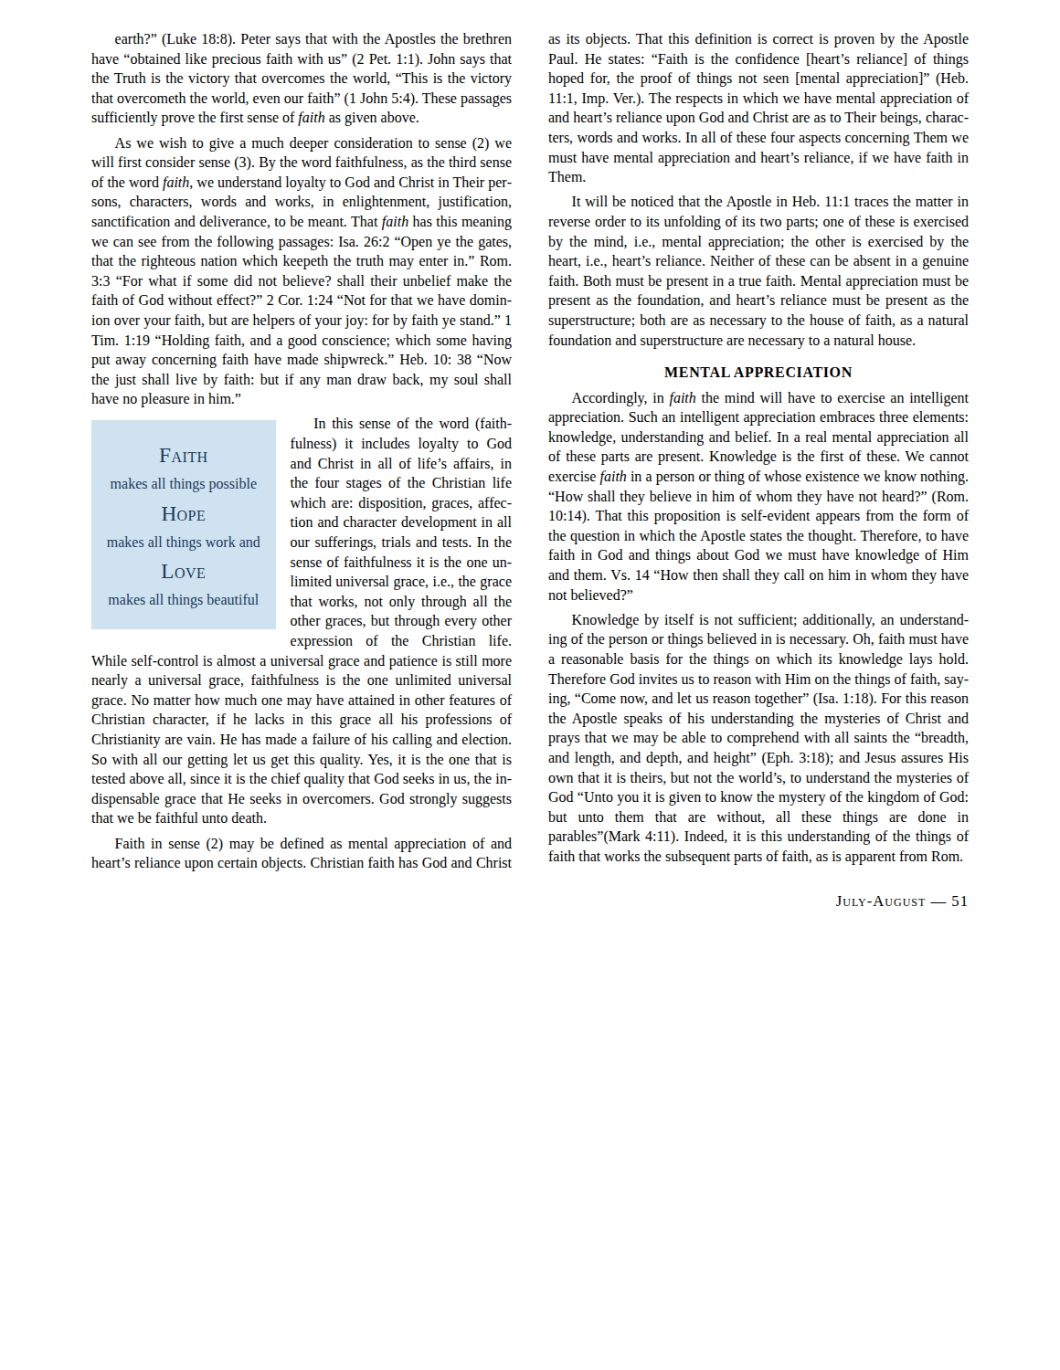earth?” (Luke 18:8). Peter says that with the Apostles the brethren have “obtained like precious faith with us” (2 Pet. 1:1). John says that the Truth is the victory that overcomes the world, “This is the victory that overcometh the world, even our faith” (1 John 5:4). These passages sufficiently prove the first sense of faith as given above.
As we wish to give a much deeper consideration to sense (2) we will first consider sense (3). By the word faithfulness, as the third sense of the word faith, we understand loyalty to God and Christ in Their persons, characters, words and works, in enlightenment, justification, sanctification and deliverance, to be meant. That faith has this meaning we can see from the following passages: Isa. 26:2 “Open ye the gates, that the righteous nation which keepeth the truth may enter in.” Rom. 3:3 “For what if some did not believe? shall their unbelief make the faith of God without effect?” 2 Cor. 1:24 “Not for that we have dominion over your faith, but are helpers of your joy: for by faith ye stand.” 1 Tim. 1:19 “Holding faith, and a good conscience; which some having put away concerning faith have made shipwreck.” Heb. 10: 38 “Now the just shall live by faith: but if any man draw back, my soul shall have no pleasure in him.”
Faith makes all things possible Hope makes all things work and Love makes all things beautiful
In this sense of the word (faithfulness) it includes loyalty to God and Christ in all of life’s affairs, in the four stages of the Christian life which are: disposition, graces, affection and character development in all our sufferings, trials and tests. In the sense of faithfulness it is the one unlimited universal grace, i.e., the grace that works, not only through all the other graces, but through every other expression of the Christian life. While self-control is almost a universal grace and patience is still more nearly a universal grace, faithfulness is the one unlimited universal grace. No matter how much one may have attained in other features of Christian character, if he lacks in this grace all his professions of Christianity are vain. He has made a failure of his calling and election. So with all our getting let us get this quality. Yes, it is the one that is tested above all, since it is the chief quality that God seeks in us, the indispensable grace that He seeks in overcomers. God strongly suggests that we be faithful unto death.
Faith in sense (2) may be defined as mental appreciation of and heart’s reliance upon certain objects. Christian faith has God and Christ as its objects. That this definition is correct is proven by the Apostle Paul. He states: “Faith is the confidence [heart’s reliance] of things hoped for, the proof of things not seen [mental appreciation]” (Heb. 11:1, Imp. Ver.). The respects in which we have mental appreciation of and heart’s reliance upon God and Christ are as to Their beings, characters, words and works. In all of these four aspects concerning Them we must have mental appreciation and heart’s reliance, if we have faith in Them.
It will be noticed that the Apostle in Heb. 11:1 traces the matter in reverse order to its unfolding of its two parts; one of these is exercised by the mind, i.e., mental appreciation; the other is exercised by the heart, i.e., heart’s reliance. Neither of these can be absent in a genuine faith. Both must be present in a true faith. Mental appreciation must be present as the foundation, and heart’s reliance must be present as the superstructure; both are as necessary to the house of faith, as a natural foundation and superstructure are necessary to a natural house.
MENTAL APPRECIATION
Accordingly, in faith the mind will have to exercise an intelligent appreciation. Such an intelligent appreciation embraces three elements: knowledge, understanding and belief. In a real mental appreciation all of these parts are present. Knowledge is the first of these. We cannot exercise faith in a person or thing of whose existence we know nothing. “How shall they believe in him of whom they have not heard?” (Rom. 10:14). That this proposition is self-evident appears from the form of the question in which the Apostle states the thought. Therefore, to have faith in God and things about God we must have knowledge of Him and them. Vs. 14 “How then shall they call on him in whom they have not believed?”
Knowledge by itself is not sufficient; additionally, an understanding of the person or things believed in is necessary. Oh, faith must have a reasonable basis for the things on which its knowledge lays hold. Therefore God invites us to reason with Him on the things of faith, saying, “Come now, and let us reason together” (Isa. 1:18). For this reason the Apostle speaks of his understanding the mysteries of Christ and prays that we may be able to comprehend with all saints the “breadth, and length, and depth, and height” (Eph. 3:18); and Jesus assures His own that it is theirs, but not the world’s, to understand the mysteries of God “Unto you it is given to know the mystery of the kingdom of God: but unto them that are without, all these things are done in parables”(Mark 4:11). Indeed, it is this understanding of the things of faith that works the subsequent parts of faith, as is apparent from Rom.
July-August — 51